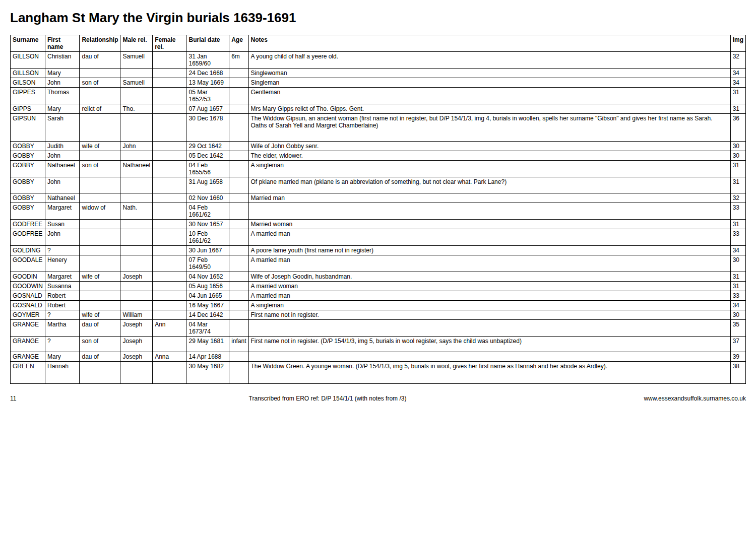Langham St Mary the Virgin burials 1639-1691
| Surname | First name | Relationship | Male rel. | Female rel. | Burial date | Age | Notes | Img |
| --- | --- | --- | --- | --- | --- | --- | --- | --- |
| GILLSON | Christian | dau of | Samuell | | 31 Jan 1659/60 | 6m | A young child of half a yeere old. | 32 |
| GILLSON | Mary | | | | 24 Dec 1668 | | Singlewoman | 34 |
| GILSON | John | son of | Samuell | | 13 May 1669 | | Singleman | 34 |
| GIPPES | Thomas | | | | 05 Mar 1652/53 | | Gentleman | 31 |
| GIPPS | Mary | relict of | Tho. | | 07 Aug 1657 | | Mrs Mary Gipps relict of Tho. Gipps. Gent. | 31 |
| GIPSUN | Sarah | | | | 30 Dec 1678 | | The Widdow Gipsun, an ancient woman (first name not in register, but D/P 154/1/3, img 4, burials in woollen, spells her surname "Gibson" and gives her first name as Sarah. Oaths of Sarah Yell and Margret Chamberlaine) | 36 |
| GOBBY | Judith | wife of | John | | 29 Oct 1642 | | Wife of John Gobby senr. | 30 |
| GOBBY | John | | | | 05 Dec 1642 | | The elder, widower. | 30 |
| GOBBY | Nathaneel | son of | Nathaneel | | 04 Feb 1655/56 | | A singleman | 31 |
| GOBBY | John | | | | 31 Aug 1658 | | Of pklane married man (pklane is an abbreviation of something, but not clear what. Park Lane?) | 31 |
| GOBBY | Nathaneel | | | | 02 Nov 1660 | | Married man | 32 |
| GOBBY | Margaret | widow of | Nath. | | 04 Feb 1661/62 | | | 33 |
| GODFREE | Susan | | | | 30 Nov 1657 | | Married woman | 31 |
| GODFREE | John | | | | 10 Feb 1661/62 | | A married man | 33 |
| GOLDING | ? | | | | 30 Jun 1667 | | A poore lame youth (first name not in register) | 34 |
| GOODALE | Henery | | | | 07 Feb 1649/50 | | A married man | 30 |
| GOODIN | Margaret | wife of | Joseph | | 04 Nov 1652 | | Wife of Joseph Goodin, husbandman. | 31 |
| GOODWIN | Susanna | | | | 05 Aug 1656 | | A married woman | 31 |
| GOSNALD | Robert | | | | 04 Jun 1665 | | A married man | 33 |
| GOSNALD | Robert | | | | 16 May 1667 | | A singleman | 34 |
| GOYMER | ? | wife of | William | | 14 Dec 1642 | | First name not in register. | 30 |
| GRANGE | Martha | dau of | Joseph | Ann | 04 Mar 1673/74 | | | 35 |
| GRANGE | ? | son of | Joseph | | 29 May 1681 | infant | First name not in register. (D/P 154/1/3, img 5, burials in wool register, says the child was unbaptized) | 37 |
| GRANGE | Mary | dau of | Joseph | Anna | 14 Apr 1688 | | | 39 |
| GREEN | Hannah | | | | 30 May 1682 | | The Widdow Green. A younge woman. (D/P 154/1/3, img 5, burials in wool, gives her first name as Hannah and her abode as Ardley). | 38 |
11
Transcribed from ERO ref: D/P 154/1/1 (with notes from /3)
www.essexandsuffolk.surnames.co.uk